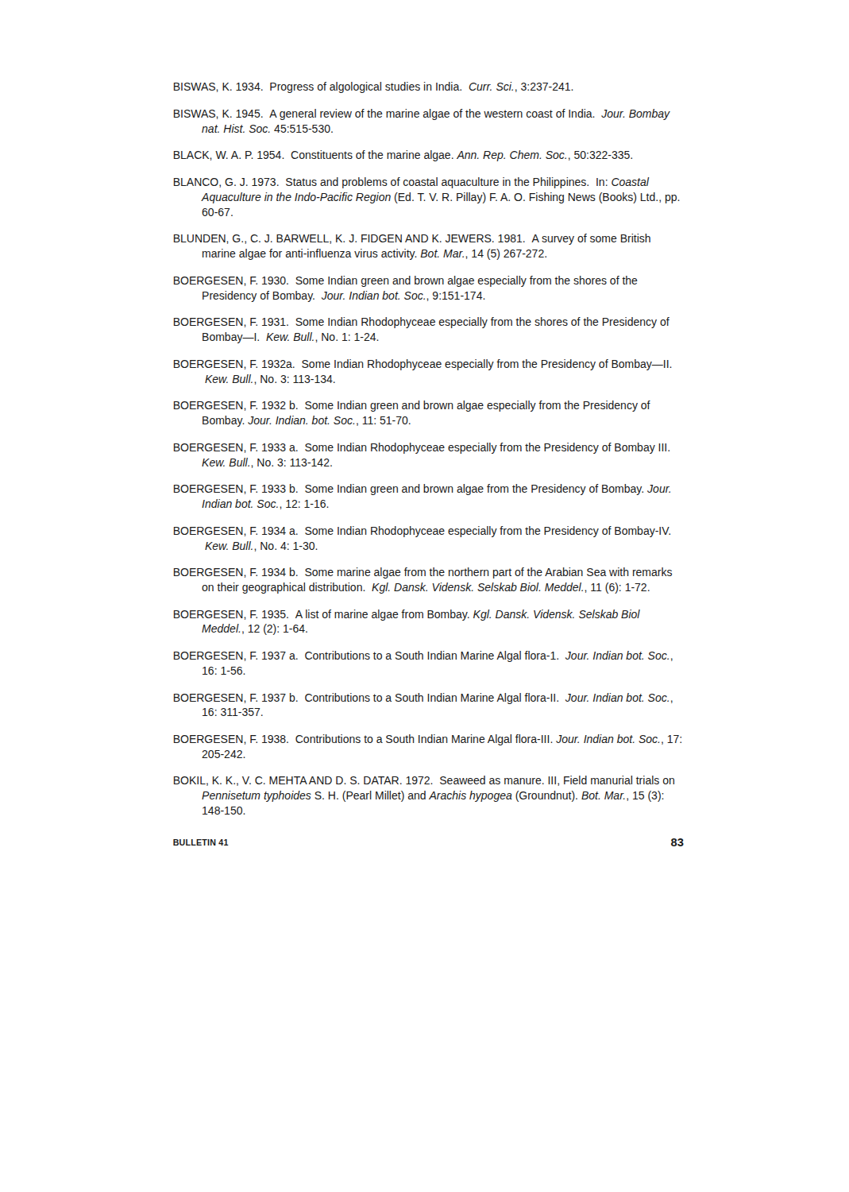BISWAS, K. 1934. Progress of algological studies in India. Curr. Sci., 3:237-241.
BISWAS, K. 1945. A general review of the marine algae of the western coast of India. Jour. Bombay nat. Hist. Soc. 45:515-530.
BLACK, W. A. P. 1954. Constituents of the marine algae. Ann. Rep. Chem. Soc., 50:322-335.
BLANCO, G. J. 1973. Status and problems of coastal aquaculture in the Philippines. In: Coastal Aquaculture in the Indo-Pacific Region (Ed. T. V. R. Pillay) F. A. O. Fishing News (Books) Ltd., pp. 60-67.
BLUNDEN, G., C. J. BARWELL, K. J. FIDGEN AND K. JEWERS. 1981. A survey of some British marine algae for anti-influenza virus activity. Bot. Mar., 14 (5) 267-272.
BOERGESEN, F. 1930. Some Indian green and brown algae especially from the shores of the Presidency of Bombay. Jour. Indian bot. Soc., 9:151-174.
BOERGESEN, F. 1931. Some Indian Rhodophyceae especially from the shores of the Presidency of Bombay—I. Kew. Bull., No. 1: 1-24.
BOERGESEN, F. 1932a. Some Indian Rhodophyceae especially from the Presidency of Bombay—II. Kew. Bull., No. 3: 113-134.
BOERGESEN, F. 1932 b. Some Indian green and brown algae especially from the Presidency of Bombay. Jour. Indian. bot. Soc., 11: 51-70.
BOERGESEN, F. 1933 a. Some Indian Rhodophyceae especially from the Presidency of Bombay III. Kew. Bull., No. 3: 113-142.
BOERGESEN, F. 1933 b. Some Indian green and brown algae from the Presidency of Bombay. Jour. Indian bot. Soc., 12: 1-16.
BOERGESEN, F. 1934 a. Some Indian Rhodophyceae especially from the Presidency of Bombay-IV. Kew. Bull., No. 4: 1-30.
BOERGESEN, F. 1934 b. Some marine algae from the northern part of the Arabian Sea with remarks on their geographical distribution. Kgl. Dansk. Vidensk. Selskab Biol. Meddel., 11 (6): 1-72.
BOERGESEN, F. 1935. A list of marine algae from Bombay. Kgl. Dansk. Vidensk. Selskab Biol Meddel., 12 (2): 1-64.
BOERGESEN, F. 1937 a. Contributions to a South Indian Marine Algal flora-1. Jour. Indian bot. Soc., 16: 1-56.
BOERGESEN, F. 1937 b. Contributions to a South Indian Marine Algal flora-II. Jour. Indian bot. Soc., 16: 311-357.
BOERGESEN, F. 1938. Contributions to a South Indian Marine Algal flora-III. Jour. Indian bot. Soc., 17: 205-242.
BOKIL, K. K., V. C. MEHTA AND D. S. DATAR. 1972. Seaweed as manure. III, Field manurial trials on Pennisetum typhoides S. H. (Pearl Millet) and Arachis hypogea (Groundnut). Bot. Mar., 15 (3): 148-150.
BULLETIN 41 83